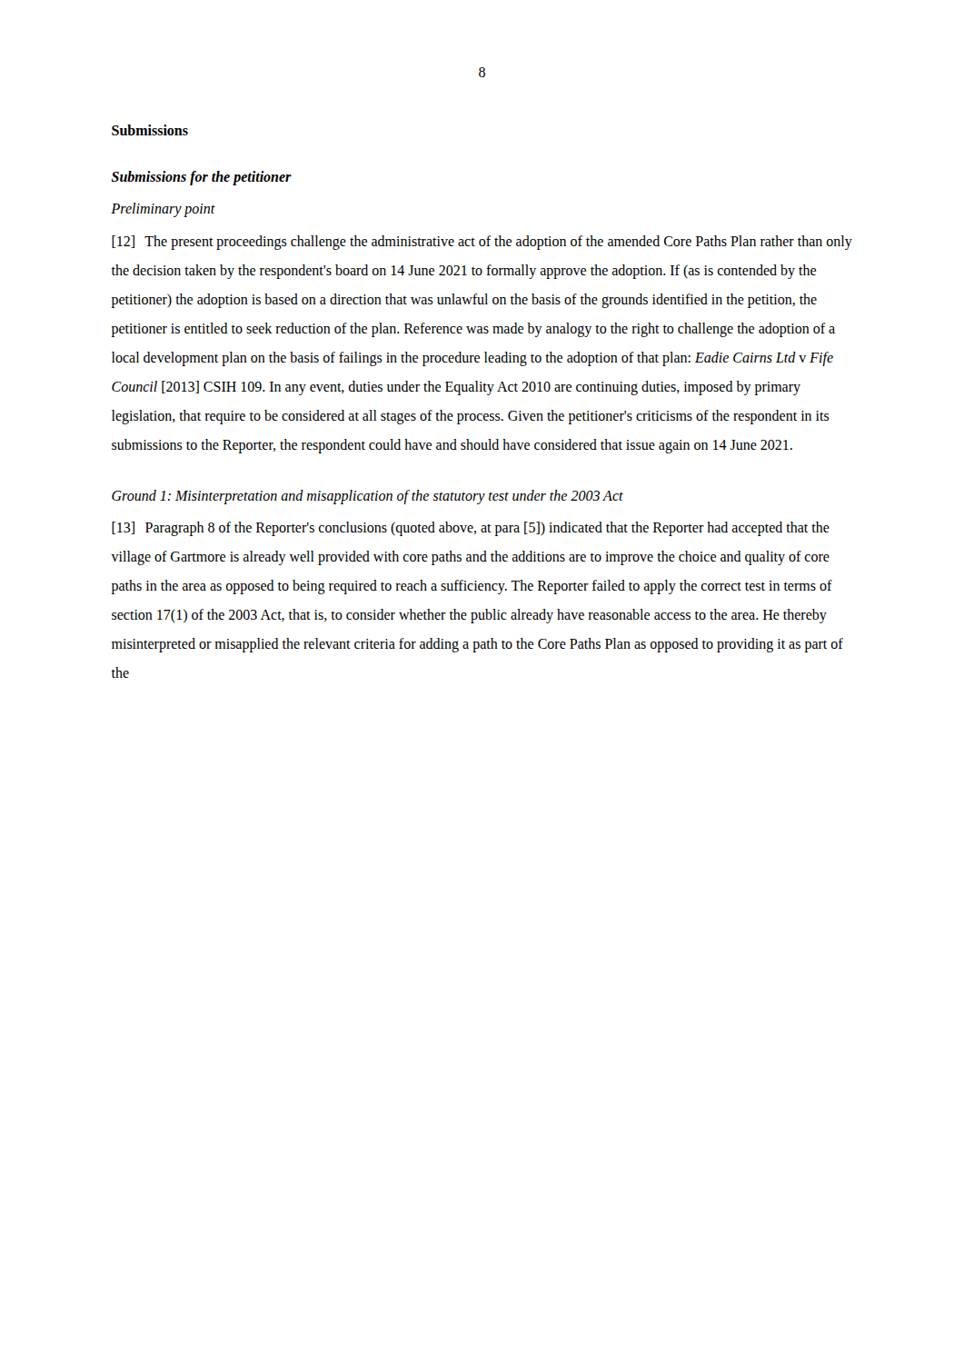8
Submissions
Submissions for the petitioner
Preliminary point
[12] The present proceedings challenge the administrative act of the adoption of the amended Core Paths Plan rather than only the decision taken by the respondent's board on 14 June 2021 to formally approve the adoption. If (as is contended by the petitioner) the adoption is based on a direction that was unlawful on the basis of the grounds identified in the petition, the petitioner is entitled to seek reduction of the plan. Reference was made by analogy to the right to challenge the adoption of a local development plan on the basis of failings in the procedure leading to the adoption of that plan: Eadie Cairns Ltd v Fife Council [2013] CSIH 109. In any event, duties under the Equality Act 2010 are continuing duties, imposed by primary legislation, that require to be considered at all stages of the process. Given the petitioner's criticisms of the respondent in its submissions to the Reporter, the respondent could have and should have considered that issue again on 14 June 2021.
Ground 1: Misinterpretation and misapplication of the statutory test under the 2003 Act
[13] Paragraph 8 of the Reporter's conclusions (quoted above, at para [5]) indicated that the Reporter had accepted that the village of Gartmore is already well provided with core paths and the additions are to improve the choice and quality of core paths in the area as opposed to being required to reach a sufficiency. The Reporter failed to apply the correct test in terms of section 17(1) of the 2003 Act, that is, to consider whether the public already have reasonable access to the area. He thereby misinterpreted or misapplied the relevant criteria for adding a path to the Core Paths Plan as opposed to providing it as part of the